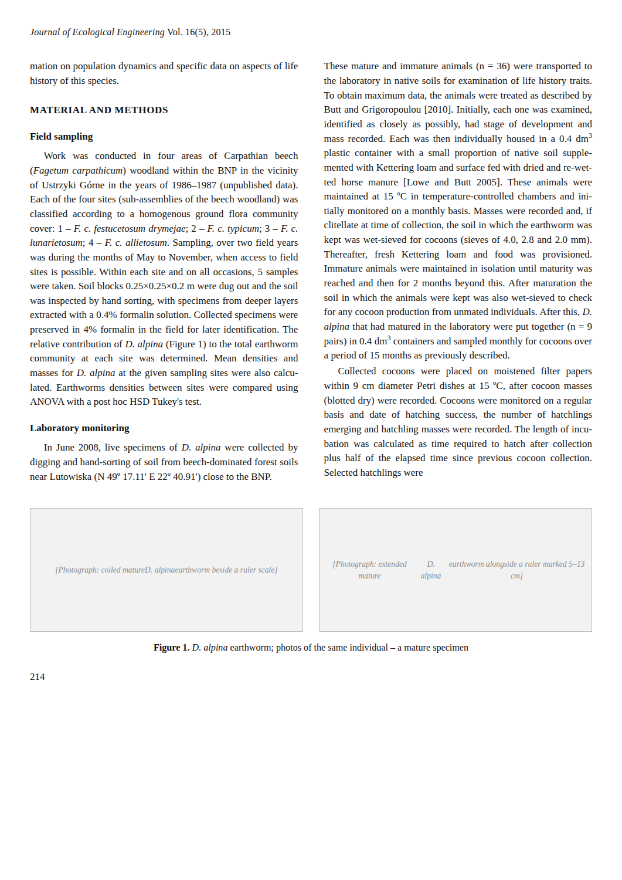Journal of Ecological Engineering Vol. 16(5), 2015
mation on population dynamics and specific data on aspects of life history of this species.
Material and methods
Field sampling
Work was conducted in four areas of Carpathian beech (Fagetum carpathicum) woodland within the BNP in the vicinity of Ustrzyki Górne in the years of 1986–1987 (unpublished data). Each of the four sites (sub-assemblies of the beech woodland) was classified according to a homogenous ground flora community cover: 1 – F. c. festucetosum drymejae; 2 – F. c. typicum; 3 – F. c. lunarietosum; 4 – F. c. allietosum. Sampling, over two field years was during the months of May to November, when access to field sites is possible. Within each site and on all occasions, 5 samples were taken. Soil blocks 0.25×0.25×0.2 m were dug out and the soil was inspected by hand sorting, with specimens from deeper layers extracted with a 0.4% formalin solution. Collected specimens were preserved in 4% formalin in the field for later identification. The relative contribution of D. alpina (Figure 1) to the total earthworm community at each site was determined. Mean densities and masses for D. alpina at the given sampling sites were also calculated. Earthworms densities between sites were compared using ANOVA with a post hoc HSD Tukey's test.
Laboratory monitoring
In June 2008, live specimens of D. alpina were collected by digging and hand-sorting of soil from beech-dominated forest soils near Lutowiska (N 49º 17.11' E 22º 40.91') close to the BNP.
These mature and immature animals (n = 36) were transported to the laboratory in native soils for examination of life history traits. To obtain maximum data, the animals were treated as described by Butt and Grigoropoulou [2010]. Initially, each one was examined, identified as closely as possibly, had stage of development and mass recorded. Each was then individually housed in a 0.4 dm3 plastic container with a small proportion of native soil supplemented with Kettering loam and surface fed with dried and re-wetted horse manure [Lowe and Butt 2005]. These animals were maintained at 15 ºC in temperature-controlled chambers and initially monitored on a monthly basis. Masses were recorded and, if clitellate at time of collection, the soil in which the earthworm was kept was wet-sieved for cocoons (sieves of 4.0, 2.8 and 2.0 mm). Thereafter, fresh Kettering loam and food was provisioned. Immature animals were maintained in isolation until maturity was reached and then for 2 months beyond this. After maturation the soil in which the animals were kept was also wet-sieved to check for any cocoon production from unmated individuals. After this, D. alpina that had matured in the laboratory were put together (n = 9 pairs) in 0.4 dm3 containers and sampled monthly for cocoons over a period of 15 months as previously described.
Collected cocoons were placed on moistened filter papers within 9 cm diameter Petri dishes at 15 ºC, after cocoon masses (blotted dry) were recorded. Cocoons were monitored on a regular basis and date of hatching success, the number of hatchlings emerging and hatchling masses were recorded. The length of incubation was calculated as time required to hatch after collection plus half of the elapsed time since previous cocoon collection. Selected hatchlings were
[Photograph: coiled mature D. alpina earthworm beside a ruler scale]
[Photograph: extended mature D. alpina earthworm alongside a ruler marked 5–13 cm]
Figure 1. D. alpina earthworm; photos of the same individual – a mature specimen
214